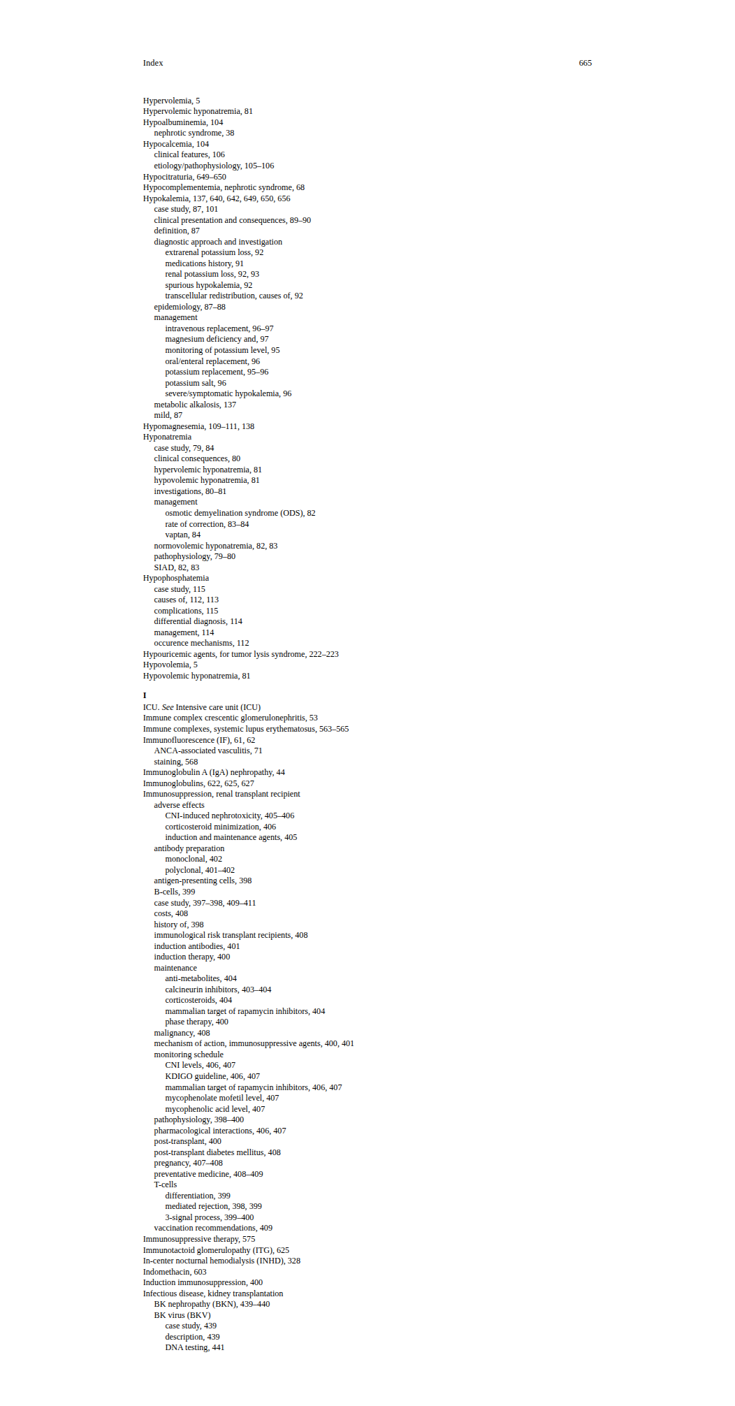Index 665
Hypervolemia, 5
Hypervolemic hyponatremia, 81
Hypoalbuminemia, 104
nephrotic syndrome, 38
Hypocalcemia, 104
clinical features, 106
etiology/pathophysiology, 105–106
Hypocitraturia, 649–650
Hypocomplementemia, nephrotic syndrome, 68
Hypokalemia, 137, 640, 642, 649, 650, 656
case study, 87, 101
clinical presentation and consequences, 89–90
definition, 87
diagnostic approach and investigation
extrarenal potassium loss, 92
medications history, 91
renal potassium loss, 92, 93
spurious hypokalemia, 92
transcellular redistribution, causes of, 92
epidemiology, 87–88
management
intravenous replacement, 96–97
magnesium deficiency and, 97
monitoring of potassium level, 95
oral/enteral replacement, 96
potassium replacement, 95–96
potassium salt, 96
severe/symptomatic hypokalemia, 96
metabolic alkalosis, 137
mild, 87
Hypomagnesemia, 109–111, 138
Hyponatremia
case study, 79, 84
clinical consequences, 80
hypervolemic hyponatremia, 81
hypovolemic hyponatremia, 81
investigations, 80–81
management
osmotic demyelination syndrome (ODS), 82
rate of correction, 83–84
vaptan, 84
normovolemic hyponatremia, 82, 83
pathophysiology, 79–80
SIAD, 82, 83
Hypophosphatemia
case study, 115
causes of, 112, 113
complications, 115
differential diagnosis, 114
management, 114
occurence mechanisms, 112
Hypouricemic agents, for tumor lysis syndrome, 222–223
Hypovolemia, 5
Hypovolemic hyponatremia, 81
I
ICU. See Intensive care unit (ICU)
Immune complex crescentic glomerulonephritis, 53
Immune complexes, systemic lupus erythematosus, 563–565
Immunofluorescence (IF), 61, 62
ANCA-associated vasculitis, 71
staining, 568
Immunoglobulin A (IgA) nephropathy, 44
Immunoglobulins, 622, 625, 627
Immunosuppression, renal transplant recipient
adverse effects
CNI-induced nephrotoxicity, 405–406
corticosteroid minimization, 406
induction and maintenance agents, 405
antibody preparation
monoclonal, 402
polyclonal, 401–402
antigen-presenting cells, 398
B-cells, 399
case study, 397–398, 409–411
costs, 408
history of, 398
immunological risk transplant recipients, 408
induction antibodies, 401
induction therapy, 400
maintenance
anti-metabolites, 404
calcineurin inhibitors, 403–404
corticosteroids, 404
mammalian target of rapamycin inhibitors, 404
phase therapy, 400
malignancy, 408
mechanism of action, immunosuppressive agents, 400, 401
monitoring schedule
CNI levels, 406, 407
KDIGO guideline, 406, 407
mammalian target of rapamycin inhibitors, 406, 407
mycophenolate mofetil level, 407
mycophenolic acid level, 407
pathophysiology, 398–400
pharmacological interactions, 406, 407
post-transplant, 400
post-transplant diabetes mellitus, 408
pregnancy, 407–408
preventative medicine, 408–409
T-cells
differentiation, 399
mediated rejection, 398, 399
3-signal process, 399–400
vaccination recommendations, 409
Immunosuppressive therapy, 575
Immunotactoid glomerulopathy (ITG), 625
In-center nocturnal hemodialysis (INHD), 328
Indomethacin, 603
Induction immunosuppression, 400
Infectious disease, kidney transplantation
BK nephropathy (BKN), 439–440
BK virus (BKV)
case study, 439
description, 439
DNA testing, 441